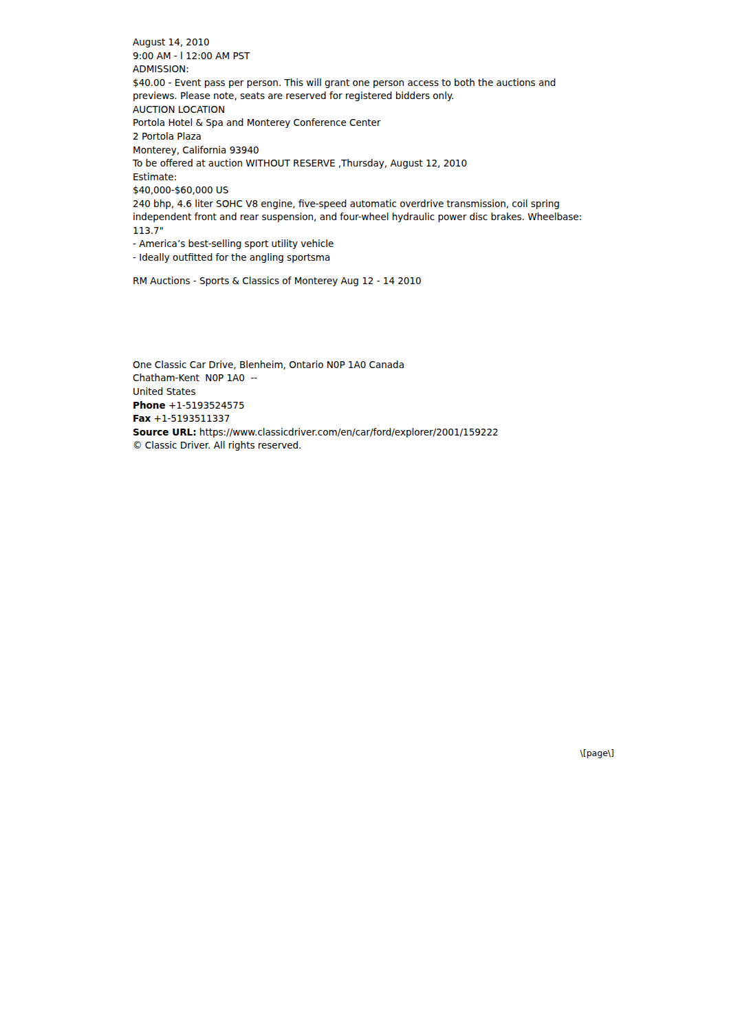August 14, 2010
9:00 AM - l 12:00 AM PST
ADMISSION:
$40.00 - Event pass per person. This will grant one person access to both the auctions and previews. Please note, seats are reserved for registered bidders only.
AUCTION LOCATION
Portola Hotel & Spa and Monterey Conference Center
2 Portola Plaza
Monterey, California 93940
To be offered at auction WITHOUT RESERVE ,Thursday, August 12, 2010
Estimate:
$40,000-$60,000 US
240 bhp, 4.6 liter SOHC V8 engine, five-speed automatic overdrive transmission, coil spring independent front and rear suspension, and four-wheel hydraulic power disc brakes. Wheelbase: 113.7"
- America’s best-selling sport utility vehicle
- Ideally outfitted for the angling sportsma
RM Auctions - Sports & Classics of Monterey Aug 12 - 14 2010
One Classic Car Drive, Blenheim, Ontario N0P 1A0 Canada
Chatham-Kent N0P 1A0 --
United States
Phone +1-5193524575
Fax +1-5193511337
Source URL: https://www.classicdriver.com/en/car/ford/explorer/2001/159222
© Classic Driver. All rights reserved.
\[page\]